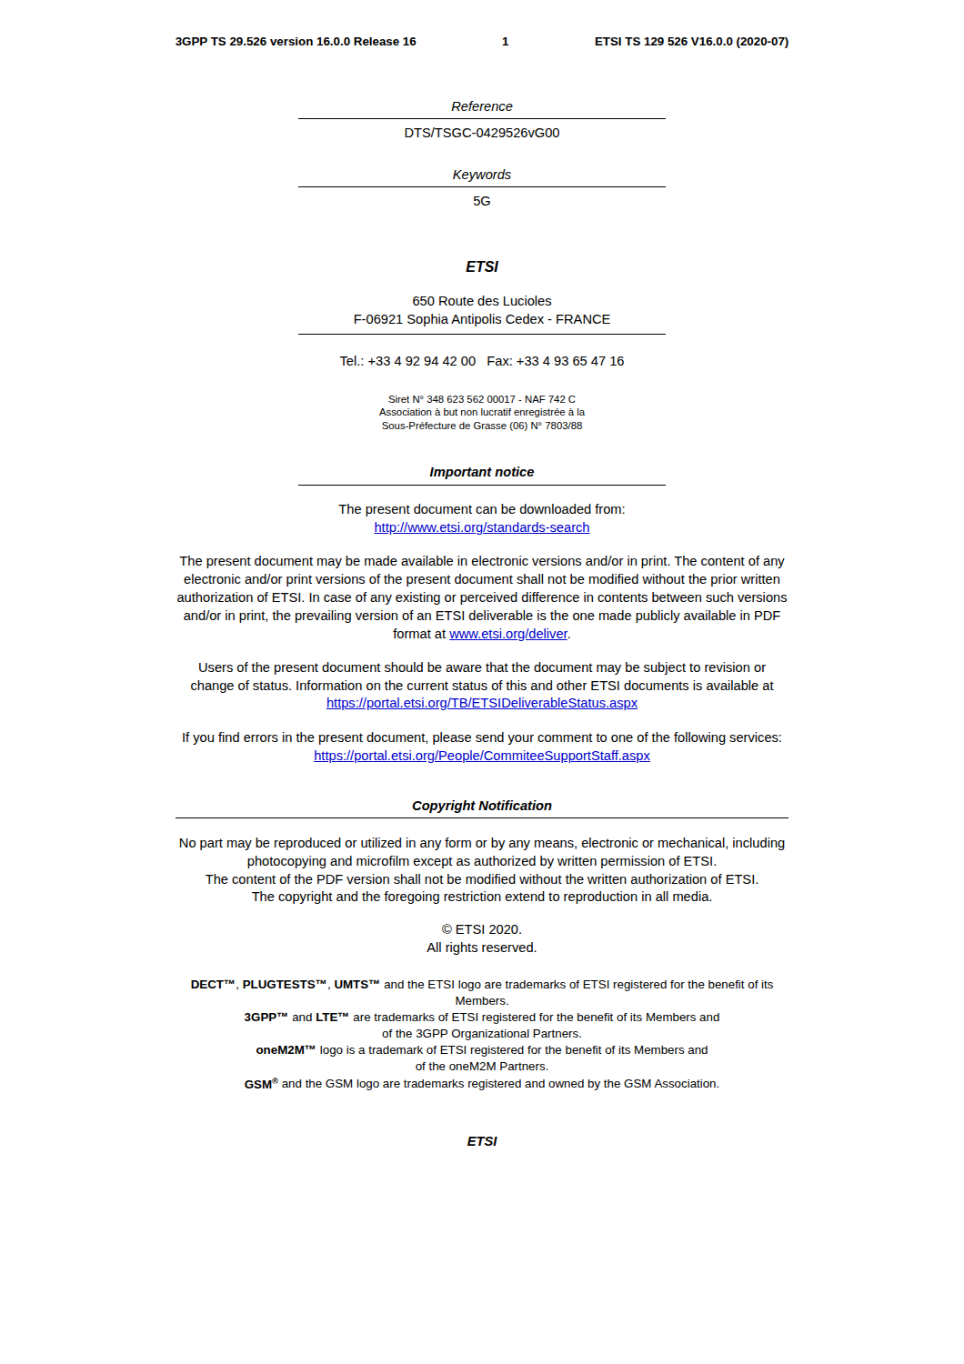3GPP TS 29.526 version 16.0.0 Release 16 1 ETSI TS 129 526 V16.0.0 (2020-07)
Reference
DTS/TSGC-0429526vG00
Keywords
5G
ETSI
650 Route des Lucioles F-06921 Sophia Antipolis Cedex - FRANCE
Tel.: +33 4 92 94 42 00 Fax: +33 4 93 65 47 16
Siret N° 348 623 562 00017 - NAF 742 C
Association à but non lucratif enregistrée à la
Sous-Préfecture de Grasse (06) N° 7803/88
Important notice
The present document can be downloaded from:
http://www.etsi.org/standards-search
The present document may be made available in electronic versions and/or in print. The content of any electronic and/or print versions of the present document shall not be modified without the prior written authorization of ETSI. In case of any existing or perceived difference in contents between such versions and/or in print, the prevailing version of an ETSI deliverable is the one made publicly available in PDF format at www.etsi.org/deliver.
Users of the present document should be aware that the document may be subject to revision or change of status. Information on the current status of this and other ETSI documents is available at
https://portal.etsi.org/TB/ETSIDeliverableStatus.aspx
If you find errors in the present document, please send your comment to one of the following services:
https://portal.etsi.org/People/CommiteeSupportStaff.aspx
Copyright Notification
No part may be reproduced or utilized in any form or by any means, electronic or mechanical, including photocopying and microfilm except as authorized by written permission of ETSI.
The content of the PDF version shall not be modified without the written authorization of ETSI.
The copyright and the foregoing restriction extend to reproduction in all media.
© ETSI 2020.
All rights reserved.
DECT™, PLUGTESTS™, UMTS™ and the ETSI logo are trademarks of ETSI registered for the benefit of its Members.
3GPP™ and LTE™ are trademarks of ETSI registered for the benefit of its Members and
of the 3GPP Organizational Partners.
oneM2M™ logo is a trademark of ETSI registered for the benefit of its Members and
of the oneM2M Partners.
GSM® and the GSM logo are trademarks registered and owned by the GSM Association.
ETSI